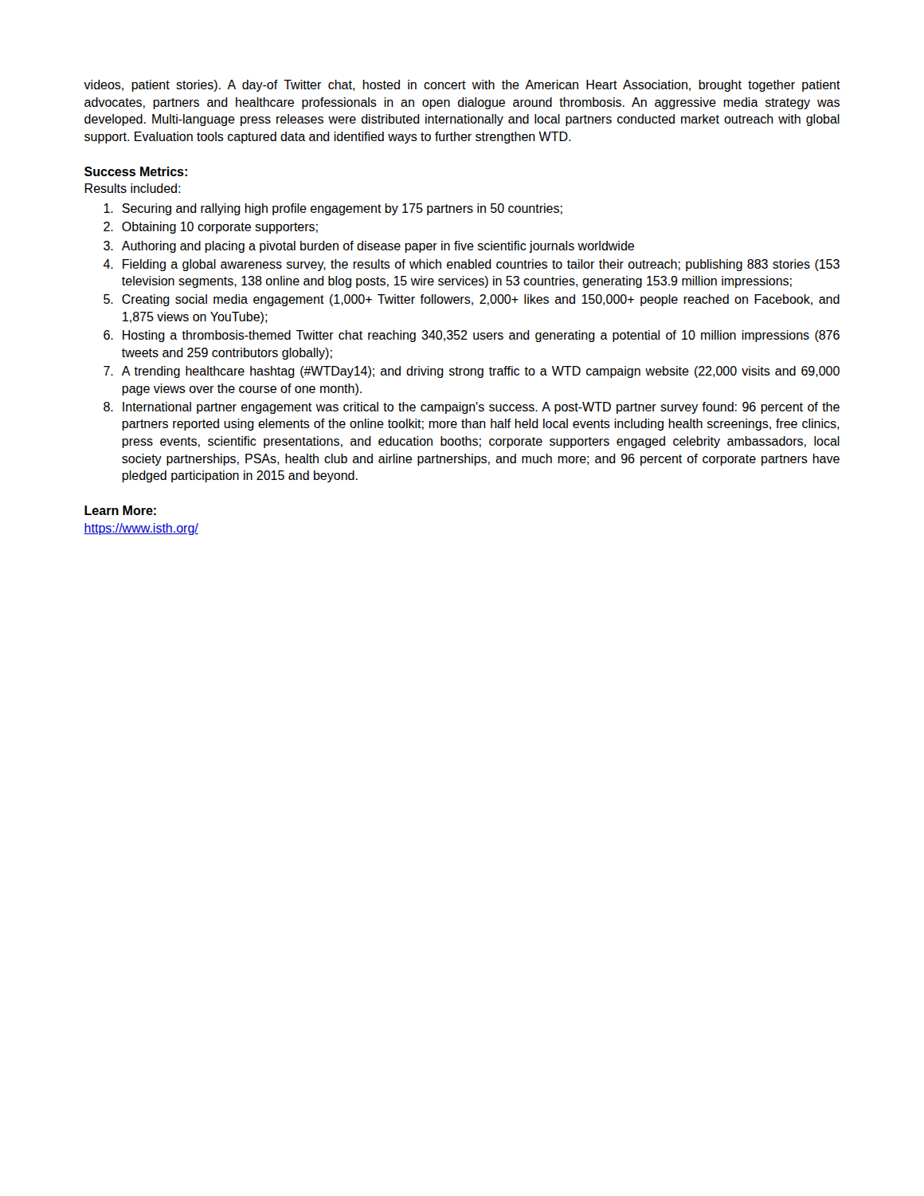videos, patient stories). A day-of Twitter chat, hosted in concert with the American Heart Association, brought together patient advocates, partners and healthcare professionals in an open dialogue around thrombosis. An aggressive media strategy was developed. Multi-language press releases were distributed internationally and local partners conducted market outreach with global support. Evaluation tools captured data and identified ways to further strengthen WTD.
Success Metrics:
Results included:
Securing and rallying high profile engagement by 175 partners in 50 countries;
Obtaining 10 corporate supporters;
Authoring and placing a pivotal burden of disease paper in five scientific journals worldwide
Fielding a global awareness survey, the results of which enabled countries to tailor their outreach; publishing 883 stories (153 television segments, 138 online and blog posts, 15 wire services) in 53 countries, generating 153.9 million impressions;
Creating social media engagement (1,000+ Twitter followers, 2,000+ likes and 150,000+ people reached on Facebook, and 1,875 views on YouTube);
Hosting a thrombosis-themed Twitter chat reaching 340,352 users and generating a potential of 10 million impressions (876 tweets and 259 contributors globally);
A trending healthcare hashtag (#WTDay14); and driving strong traffic to a WTD campaign website (22,000 visits and 69,000 page views over the course of one month).
International partner engagement was critical to the campaign's success. A post-WTD partner survey found: 96 percent of the partners reported using elements of the online toolkit; more than half held local events including health screenings, free clinics, press events, scientific presentations, and education booths; corporate supporters engaged celebrity ambassadors, local society partnerships, PSAs, health club and airline partnerships, and much more; and 96 percent of corporate partners have pledged participation in 2015 and beyond.
Learn More:
https://www.isth.org/